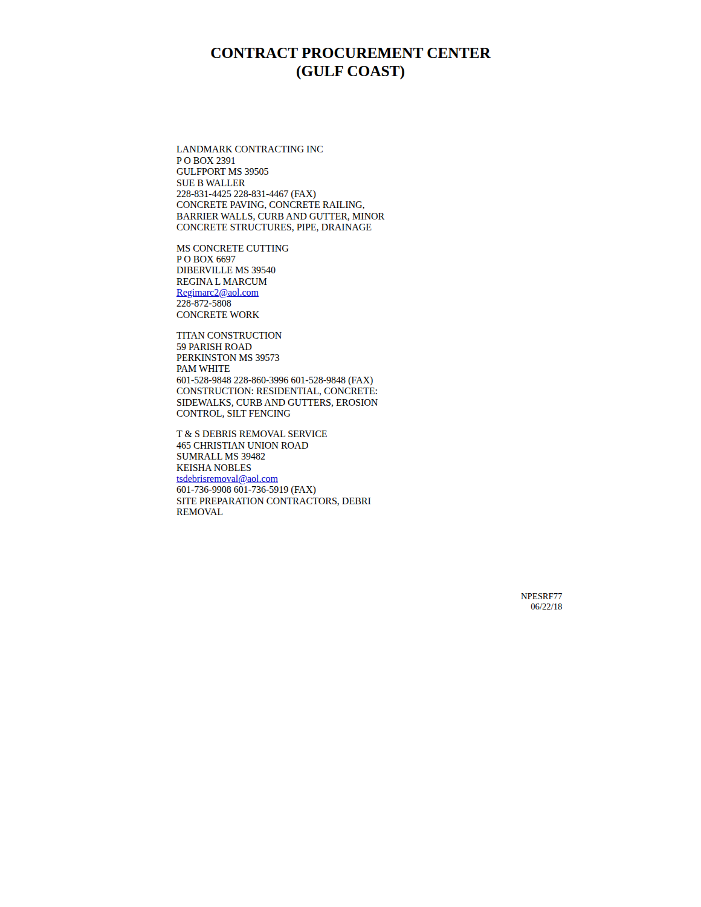CONTRACT PROCUREMENT CENTER
(GULF COAST)
LANDMARK CONTRACTING INC P O BOX 2391 GULFPORT MS 39505 SUE B WALLER 228-831-4425 228-831-4467 (FAX) CONCRETE PAVING, CONCRETE RAILING, BARRIER WALLS, CURB AND GUTTER, MINOR CONCRETE STRUCTURES, PIPE, DRAINAGE
MS CONCRETE CUTTING P O BOX 6697 DIBERVILLE MS 39540 REGINA L MARCUM Regimarc2@aol.com 228-872-5808 CONCRETE WORK
TITAN CONSTRUCTION 59 PARISH ROAD PERKINSTON MS 39573 PAM WHITE 601-528-9848 228-860-3996 601-528-9848 (FAX) CONSTRUCTION: RESIDENTIAL, CONCRETE: SIDEWALKS, CURB AND GUTTERS, EROSION CONTROL, SILT FENCING
T & S DEBRIS REMOVAL SERVICE 465 CHRISTIAN UNION ROAD SUMRALL MS 39482 KEISHA NOBLES tsdebrisremoval@aol.com 601-736-9908 601-736-5919 (FAX) SITE PREPARATION CONTRACTORS, DEBRI REMOVAL
NPESRF77
06/22/18